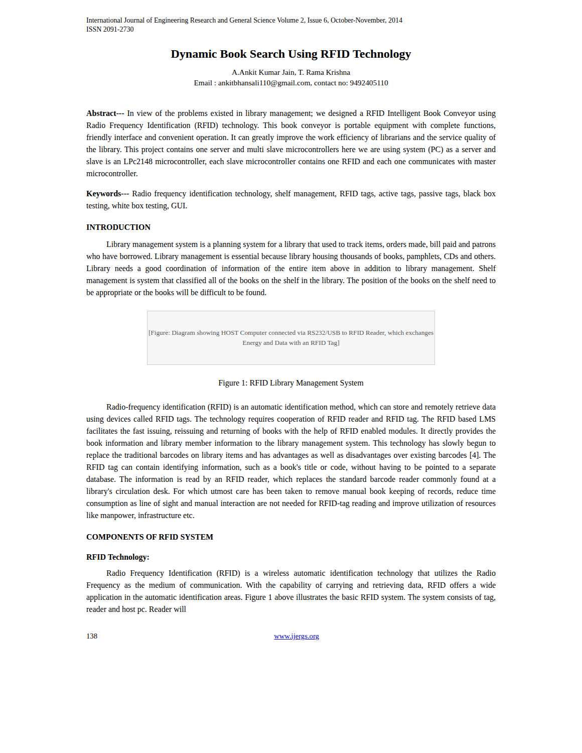International Journal of Engineering Research and General Science Volume 2, Issue 6, October-November, 2014
ISSN 2091-2730
Dynamic Book Search Using RFID Technology
A.Ankit Kumar Jain, T. Rama Krishna
Email : ankitbhansali110@gmail.com, contact no: 9492405110
Abstract--- In view of the problems existed in library management; we designed a RFID Intelligent Book Conveyor using Radio Frequency Identification (RFID) technology. This book conveyor is portable equipment with complete functions, friendly interface and convenient operation. It can greatly improve the work efficiency of librarians and the service quality of the library. This project contains one server and multi slave microcontrollers here we are using system (PC) as a server and slave is an LPc2148 microcontroller, each slave microcontroller contains one RFID and each one communicates with master microcontroller.
Keywords--- Radio frequency identification technology, shelf management, RFID tags, active tags, passive tags, black box testing, white box testing, GUI.
INTRODUCTION
Library management system is a planning system for a library that used to track items, orders made, bill paid and patrons who have borrowed. Library management is essential because library housing thousands of books, pamphlets, CDs and others. Library needs a good coordination of information of the entire item above in addition to library management. Shelf management is system that classified all of the books on the shelf in the library. The position of the books on the shelf need to be appropriate or the books will be difficult to be found.
[Figure: Diagram showing HOST Computer connected via RS232/USB to RFID Reader, which exchanges Energy and Data with an RFID Tag]
Figure 1: RFID Library Management System
Radio-frequency identification (RFID) is an automatic identification method, which can store and remotely retrieve data using devices called RFID tags. The technology requires cooperation of RFID reader and RFID tag. The RFID based LMS facilitates the fast issuing, reissuing and returning of books with the help of RFID enabled modules. It directly provides the book information and library member information to the library management system. This technology has slowly begun to replace the traditional barcodes on library items and has advantages as well as disadvantages over existing barcodes [4]. The RFID tag can contain identifying information, such as a book's title or code, without having to be pointed to a separate database. The information is read by an RFID reader, which replaces the standard barcode reader commonly found at a library's circulation desk. For which utmost care has been taken to remove manual book keeping of records, reduce time consumption as line of sight and manual interaction are not needed for RFID-tag reading and improve utilization of resources like manpower, infrastructure etc.
COMPONENTS OF RFID SYSTEM
RFID Technology:
Radio Frequency Identification (RFID) is a wireless automatic identification technology that utilizes the Radio Frequency as the medium of communication. With the capability of carrying and retrieving data, RFID offers a wide application in the automatic identification areas. Figure 1 above illustrates the basic RFID system. The system consists of tag, reader and host pc. Reader will
138
www.ijergs.org